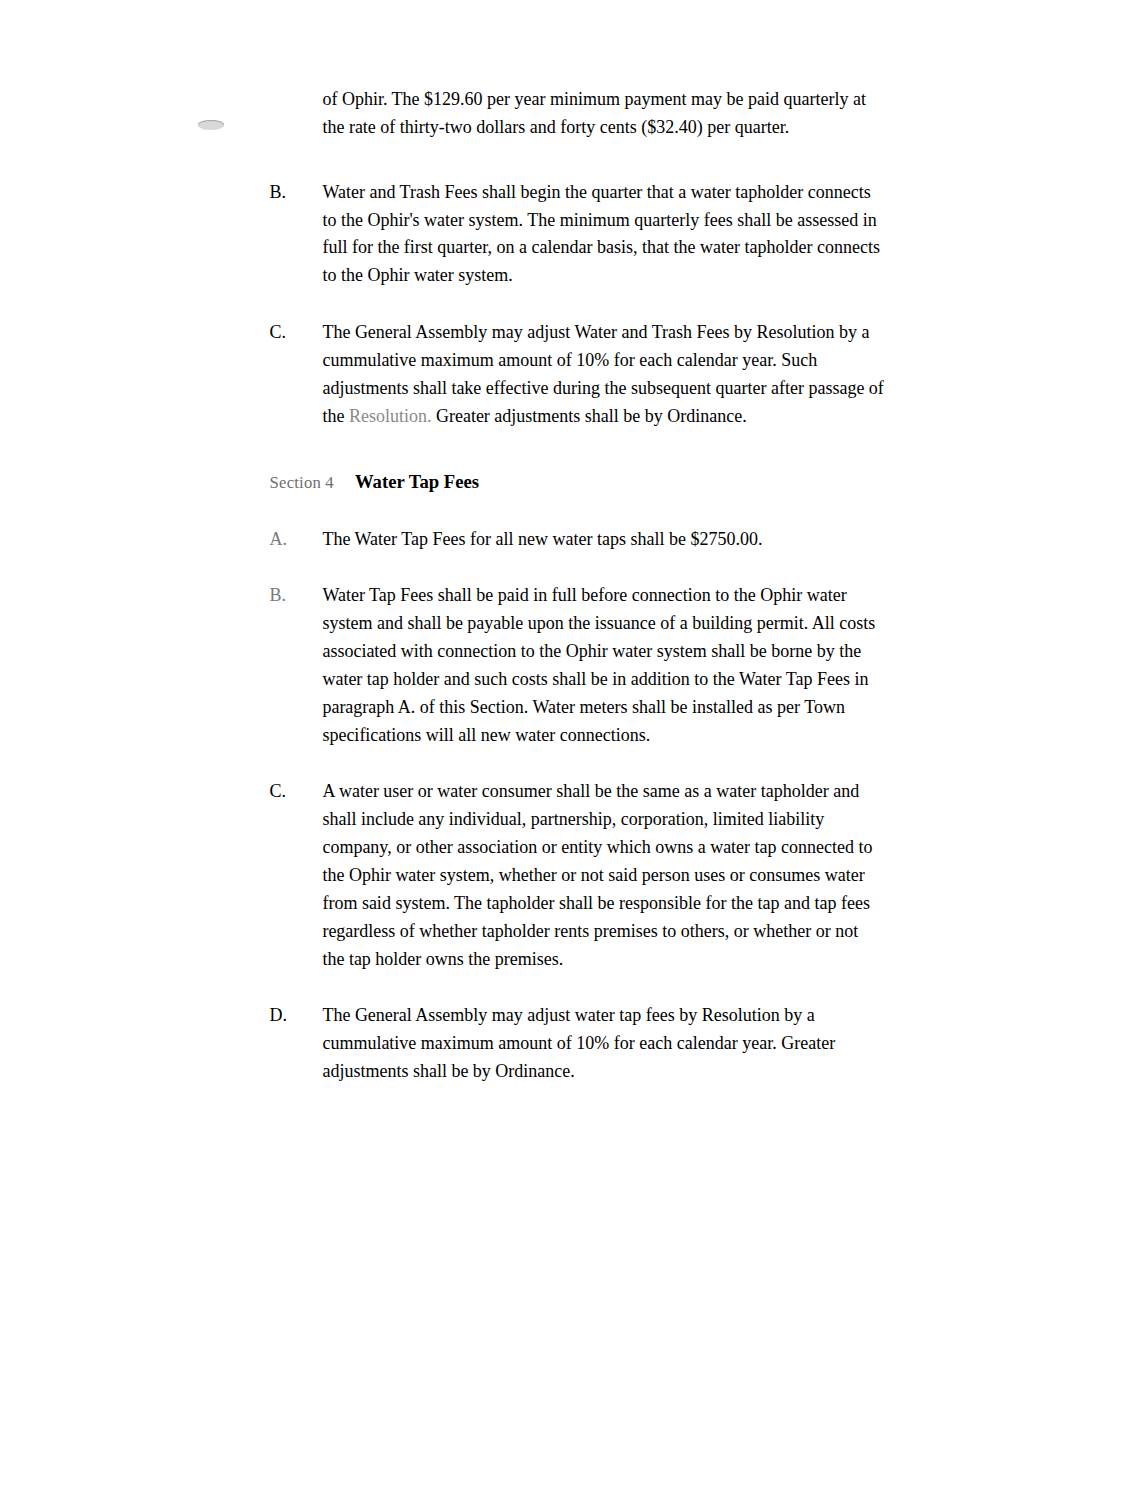of Ophir. The $129.60 per year minimum payment may be paid quarterly at the rate of thirty-two dollars and forty cents ($32.40) per quarter.
B. Water and Trash Fees shall begin the quarter that a water tapholder connects to the Ophir's water system. The minimum quarterly fees shall be assessed in full for the first quarter, on a calendar basis, that the water tapholder connects to the Ophir water system.
C. The General Assembly may adjust Water and Trash Fees by Resolution by a cummulative maximum amount of 10% for each calendar year. Such adjustments shall take effective during the subsequent quarter after passage of the Resolution. Greater adjustments shall be by Ordinance.
Section 4 Water Tap Fees
A. The Water Tap Fees for all new water taps shall be $2750.00.
B. Water Tap Fees shall be paid in full before connection to the Ophir water system and shall be payable upon the issuance of a building permit. All costs associated with connection to the Ophir water system shall be borne by the water tap holder and such costs shall be in addition to the Water Tap Fees in paragraph A. of this Section. Water meters shall be installed as per Town specifications will all new water connections.
C. A water user or water consumer shall be the same as a water tapholder and shall include any individual, partnership, corporation, limited liability company, or other association or entity which owns a water tap connected to the Ophir water system, whether or not said person uses or consumes water from said system. The tapholder shall be responsible for the tap and tap fees regardless of whether tapholder rents premises to others, or whether or not the tap holder owns the premises.
D. The General Assembly may adjust water tap fees by Resolution by a cummulative maximum amount of 10% for each calendar year. Greater adjustments shall be by Ordinance.